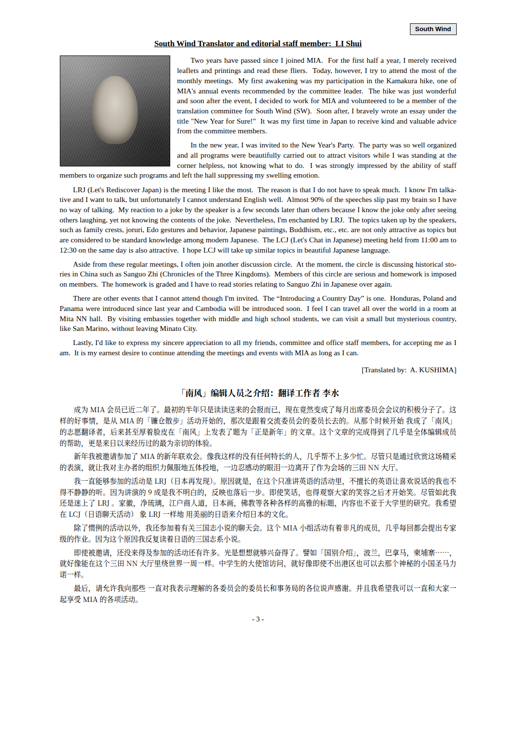South Wind
South Wind Translator and editorial staff member: LI Shui
Two years have passed since I joined MIA. For the first half a year, I merely received leaflets and printings and read these fliers. Today, however, I try to attend the most of the monthly meetings. My first awakening was my participation in the Kamakura hike, one of MIA's annual events recommended by the committee leader. The hike was just wonderful and soon after the event, I decided to work for MIA and volunteered to be a member of the translation committee for South Wind (SW). Soon after, I bravely wrote an essay under the title "New Year for Sure!" It was my first time in Japan to receive kind and valuable advice from the committee members.
In the new year, I was invited to the New Year's Party. The party was so well organized and all programs were beautifully carried out to attract visitors while I was standing at the corner helpless, not knowing what to do. I was strongly impressed by the ability of staff members to organize such programs and left the hall suppressing my swelling emotion.
LRJ (Let's Rediscover Japan) is the meeting I like the most. The reason is that I do not have to speak much. I know I'm talkative and I want to talk, but unfortunately I cannot understand English well. Almost 90% of the speeches slip past my brain so I have no way of talking. My reaction to a joke by the speaker is a few seconds later than others because I know the joke only after seeing others laughing, yet not knowing the contents of the joke. Nevertheless, I'm enchanted by LRJ. The topics taken up by the speakers, such as family crests, joruri, Edo gestures and behavior, Japanese paintings, Buddhism, etc., etc. are not only attractive as topics but are considered to be standard knowledge among modern Japanese. The LCJ (Let's Chat in Japanese) meeting held from 11:00 am to 12:30 on the same day is also attractive. I hope LCJ will take up similar topics in beautiful Japanese language.
Aside from these regular meetings, I often join another discussion circle. At the moment, the circle is discussing historical stories in China such as Sanguo Zhi (Chronicles of the Three Kingdoms). Members of this circle are serious and homework is imposed on members. The homework is graded and I have to read stories relating to Sanguo Zhi in Japanese over again.
There are other events that I cannot attend though I'm invited. The “Introducing a Country Day” is one. Honduras, Poland and Panama were introduced since last year and Cambodia will be introduced soon. I feel I can travel all over the world in a room at Mita NN hall. By visiting embassies together with middle and high school students, we can visit a small but mysterious country, like San Marino, without leaving Minato City.
Lastly, I'd like to express my sincere appreciation to all my friends, committee and office staff members, for accepting me as I am. It is my earnest desire to continue attending the meetings and events with MIA as long as I can.
[Translated by: A. KUSHIMA]
「南风」编辑人员之介绍：翻译工作者 李水
成为 MIA 会员已近二年了。最初的半年只是读读送来的会报而已，现在竟然变成了每月出席委员会会议的积极分子了。这样的好事情，是从 MIA 的「镰仓散步」活动开始的，那次是跟着交流委员会的委员长去的。从那个时候开始 我成了「南风」的志愿翻译者，后来甚至厚着脸皮在「南风」上发表了题为「正是新年」的文章。这个文章的完成得到了几乎是全体编辑成员的帮助，更是来日以来经历过的最为亲切的体验。
新年我被邀请参加了 MIA 的新年联欢会。像我这样的没有任何特长的人，几乎帮不上多少忙。尽管只是通过欣赏这场精采的表演，就让我对主办者的组织力佩服地五体投地，一边忍感动的眼泪一边离开了作为会场的三田 NN 大厅。
我一直能够参加的活动是 LRJ（日本再发现）。原因就是，在这个只准讲英语的活动里，不擅长的英语让喜欢说话的我也不得不静静的听。因为讲演的 9 成是我不明白的，反映也落后一步。即使笑话，也得观察大家的笑容之后才开始笑。尽管如此我还是迷上了 LRJ 。家徽，净琉璃，江户商人道，日本画，佛教等各种各样的高雅的标题，内容也不亚于大学里的研究。我希望在 LCJ（日语聊天活动） 象 LRJ 一样地 用美丽的日语来介绍日本的文化。
除了惯例的活动以外，我还参加着有关三国志小说的聊天会。这个 MIA 小组活动有着非凡的成员，几乎每回都会提出专家级的作业。因为这个原因我反复读着日语的三国志系小说。
即使被邀请，还没来得及参加的活动还有许多。光是想想就够兴奋得了。譬如「国别介绍」，波兰，巴拿马，柬埔寨……，就好像能在这个三田 NN 大厅里绕世界一周一样。中学生的大使馆访问，就好像即使不出港区也可以去那个神秘的小国圣马力诺一样。
最后，请允许我向那些 一直对我表示理解的各委员会的委员长和事务局的各位说声感谢。并且我希望我可以一直和大家一起享受 MIA 的各项活动。
- 3 -